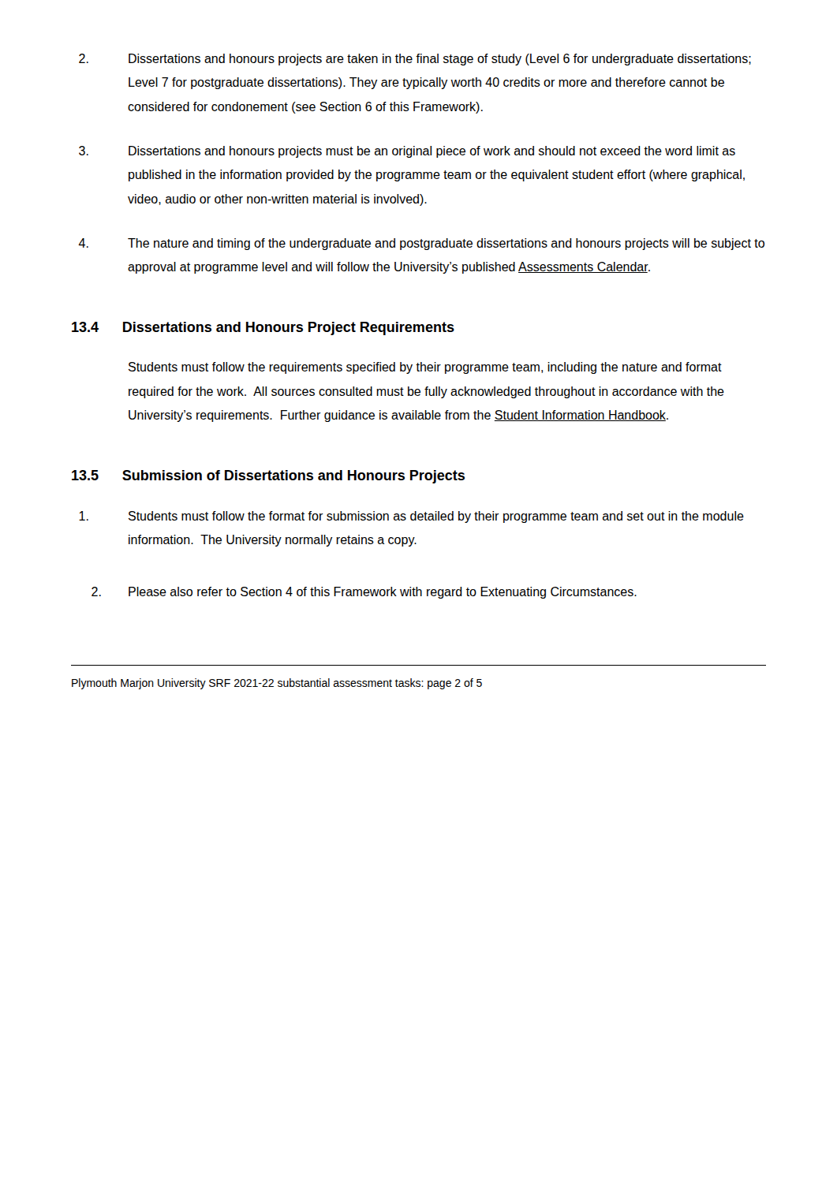Dissertations and honours projects are taken in the final stage of study (Level 6 for undergraduate dissertations; Level 7 for postgraduate dissertations). They are typically worth 40 credits or more and therefore cannot be considered for condonement (see Section 6 of this Framework).
Dissertations and honours projects must be an original piece of work and should not exceed the word limit as published in the information provided by the programme team or the equivalent student effort (where graphical, video, audio or other non-written material is involved).
The nature and timing of the undergraduate and postgraduate dissertations and honours projects will be subject to approval at programme level and will follow the University’s published Assessments Calendar.
13.4 Dissertations and Honours Project Requirements
Students must follow the requirements specified by their programme team, including the nature and format required for the work. All sources consulted must be fully acknowledged throughout in accordance with the University’s requirements. Further guidance is available from the Student Information Handbook.
13.5 Submission of Dissertations and Honours Projects
Students must follow the format for submission as detailed by their programme team and set out in the module information. The University normally retains a copy.
Please also refer to Section 4 of this Framework with regard to Extenuating Circumstances.
Plymouth Marjon University SRF 2021-22 substantial assessment tasks: page 2 of 5